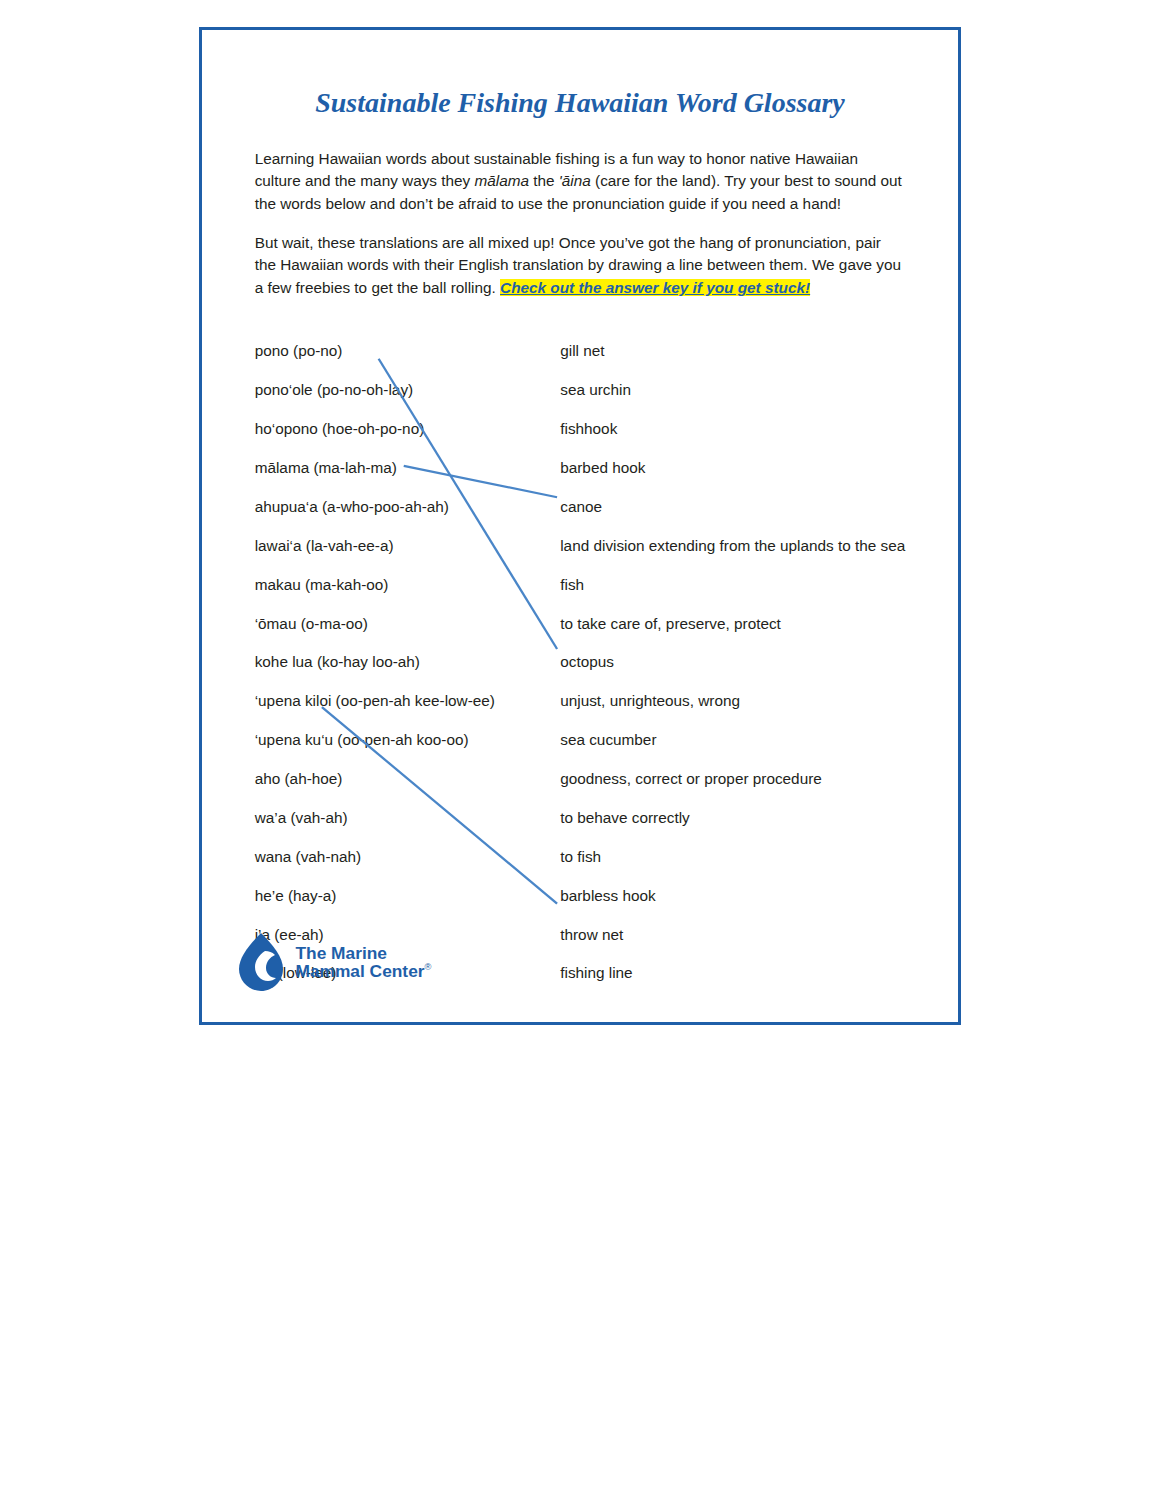Sustainable Fishing Hawaiian Word Glossary
Learning Hawaiian words about sustainable fishing is a fun way to honor native Hawaiian culture and the many ways they mālama the 'āina (care for the land). Try your best to sound out the words below and don’t be afraid to use the pronunciation guide if you need a hand!
But wait, these translations are all mixed up! Once you’ve got the hang of pronunciation, pair the Hawaiian words with their English translation by drawing a line between them. We gave you a few freebies to get the ball rolling. Check out the answer key if you get stuck!
| pono (po-no) pono‘ole (po-no-oh-lay) ho‘opono (hoe-oh-po-no) mālama (ma-lah-ma) ahupua‘a (a-who-poo-ah-ah) lawai‘a (la-vah-ee-a) makau (ma-kah-oo) ‘ōmau (o-ma-oo) kohe lua (ko-hay loo-ah) ‘upena kiloi (oo-pen-ah kee-low-ee) ‘upena ku‘u (oo-pen-ah koo-oo) aho (ah-hoe) wa’a (vah-ah) wana (vah-nah) he’e (hay-a) i’a (ee-ah) loli (low-lee) | gill net sea urchin fishhook barbed hook canoe land division extending from the uplands to the sea fish to take care of, preserve, protect octopus unjust, unrighteous, wrong sea cucumber goodness, correct or proper procedure to behave correctly to fish barbless hook throw net fishing line |
The Marine
Mammal Center®